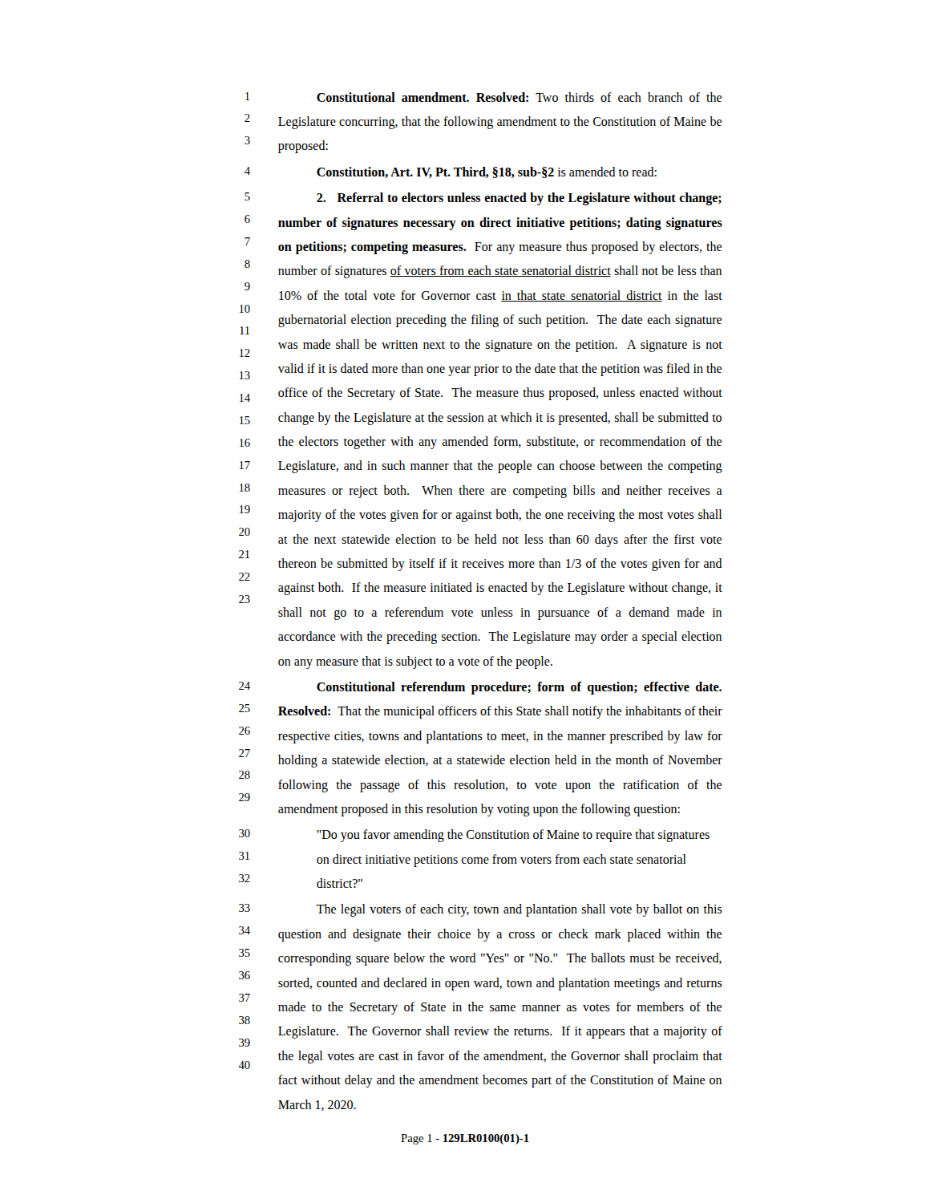| 1 2 3 | Constitutional amendment. Resolved: Two thirds of each branch of the Legislature concurring, that the following amendment to the Constitution of Maine be proposed: |
| 4 | Constitution, Art. IV, Pt. Third, §18, sub-§2 is amended to read: |
| 5 6 7 8 9 10 11 12 13 14 15 16 17 18 19 20 21 22 23 | 2. Referral to electors unless enacted by the Legislature without change; number of signatures necessary on direct initiative petitions; dating signatures on petitions; competing measures. For any measure thus proposed by electors, the number of signatures of voters from each state senatorial district shall not be less than 10% of the total vote for Governor cast in that state senatorial district in the last gubernatorial election preceding the filing of such petition. The date each signature was made shall be written next to the signature on the petition. A signature is not valid if it is dated more than one year prior to the date that the petition was filed in the office of the Secretary of State. The measure thus proposed, unless enacted without change by the Legislature at the session at which it is presented, shall be submitted to the electors together with any amended form, substitute, or recommendation of the Legislature, and in such manner that the people can choose between the competing measures or reject both. When there are competing bills and neither receives a majority of the votes given for or against both, the one receiving the most votes shall at the next statewide election to be held not less than 60 days after the first vote thereon be submitted by itself if it receives more than 1/3 of the votes given for and against both. If the measure initiated is enacted by the Legislature without change, it shall not go to a referendum vote unless in pursuance of a demand made in accordance with the preceding section. The Legislature may order a special election on any measure that is subject to a vote of the people. |
| 24 25 26 27 28 29 | Constitutional referendum procedure; form of question; effective date. Resolved: That the municipal officers of this State shall notify the inhabitants of their respective cities, towns and plantations to meet, in the manner prescribed by law for holding a statewide election, at a statewide election held in the month of November following the passage of this resolution, to vote upon the ratification of the amendment proposed in this resolution by voting upon the following question: |
| 30 31 32 | "Do you favor amending the Constitution of Maine to require that signatures on direct initiative petitions come from voters from each state senatorial district?" |
| 33 34 35 36 37 38 39 40 | The legal voters of each city, town and plantation shall vote by ballot on this question and designate their choice by a cross or check mark placed within the corresponding square below the word "Yes" or "No." The ballots must be received, sorted, counted and declared in open ward, town and plantation meetings and returns made to the Secretary of State in the same manner as votes for members of the Legislature. The Governor shall review the returns. If it appears that a majority of the legal votes are cast in favor of the amendment, the Governor shall proclaim that fact without delay and the amendment becomes part of the Constitution of Maine on March 1, 2020. |
Page 1 - 129LR0100(01)-1